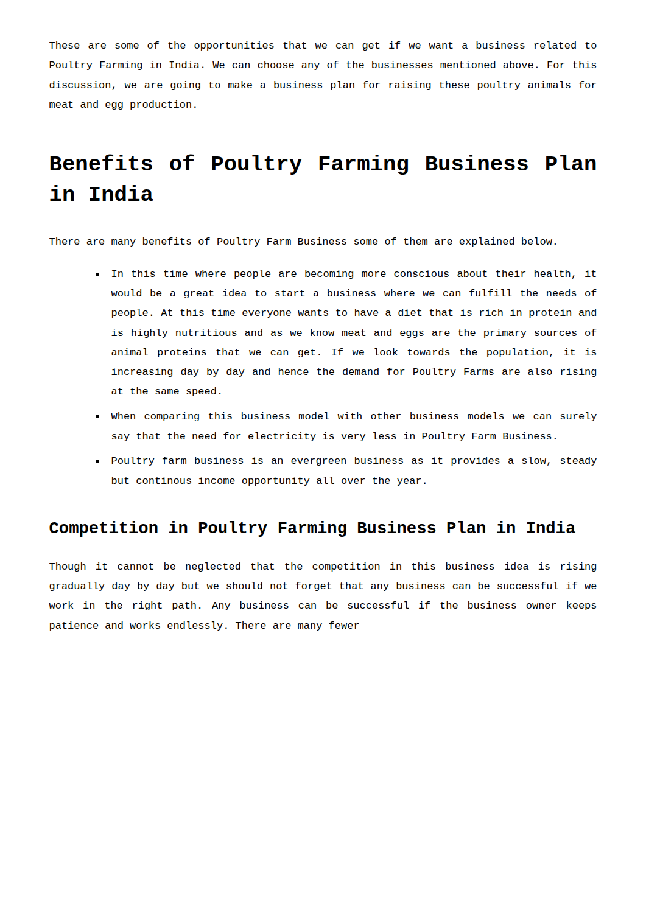These are some of the opportunities that we can get if we want a business related to Poultry Farming in India. We can choose any of the businesses mentioned above. For this discussion, we are going to make a business plan for raising these poultry animals for meat and egg production.
Benefits of Poultry Farming Business Plan in India
There are many benefits of Poultry Farm Business some of them are explained below.
In this time where people are becoming more conscious about their health, it would be a great idea to start a business where we can fulfill the needs of people. At this time everyone wants to have a diet that is rich in protein and is highly nutritious and as we know meat and eggs are the primary sources of animal proteins that we can get. If we look towards the population, it is increasing day by day and hence the demand for Poultry Farms are also rising at the same speed.
When comparing this business model with other business models we can surely say that the need for electricity is very less in Poultry Farm Business.
Poultry farm business is an evergreen business as it provides a slow, steady but continous income opportunity all over the year.
Competition in Poultry Farming Business Plan in India
Though it cannot be neglected that the competition in this business idea is rising gradually day by day but we should not forget that any business can be successful if we work in the right path. Any business can be successful if the business owner keeps patience and works endlessly. There are many fewer